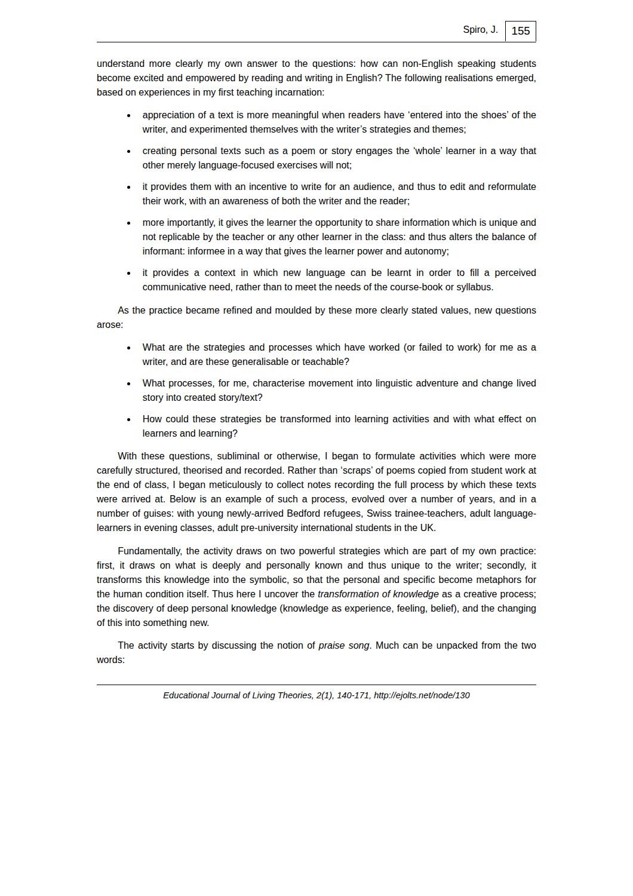Spiro, J. 155
understand more clearly my own answer to the questions: how can non-English speaking students become excited and empowered by reading and writing in English? The following realisations emerged, based on experiences in my first teaching incarnation:
appreciation of a text is more meaningful when readers have ‘entered into the shoes’ of the writer, and experimented themselves with the writer’s strategies and themes;
creating personal texts such as a poem or story engages the ‘whole’ learner in a way that other merely language-focused exercises will not;
it provides them with an incentive to write for an audience, and thus to edit and reformulate their work, with an awareness of both the writer and the reader;
more importantly, it gives the learner the opportunity to share information which is unique and not replicable by the teacher or any other learner in the class: and thus alters the balance of informant: informee in a way that gives the learner power and autonomy;
it provides a context in which new language can be learnt in order to fill a perceived communicative need, rather than to meet the needs of the course-book or syllabus.
As the practice became refined and moulded by these more clearly stated values, new questions arose:
What are the strategies and processes which have worked (or failed to work) for me as a writer, and are these generalisable or teachable?
What processes, for me, characterise movement into linguistic adventure and change lived story into created story/text?
How could these strategies be transformed into learning activities and with what effect on learners and learning?
With these questions, subliminal or otherwise, I began to formulate activities which were more carefully structured, theorised and recorded. Rather than ‘scraps’ of poems copied from student work at the end of class, I began meticulously to collect notes recording the full process by which these texts were arrived at. Below is an example of such a process, evolved over a number of years, and in a number of guises: with young newly-arrived Bedford refugees, Swiss trainee-teachers, adult language-learners in evening classes, adult pre-university international students in the UK.
Fundamentally, the activity draws on two powerful strategies which are part of my own practice: first, it draws on what is deeply and personally known and thus unique to the writer; secondly, it transforms this knowledge into the symbolic, so that the personal and specific become metaphors for the human condition itself. Thus here I uncover the transformation of knowledge as a creative process; the discovery of deep personal knowledge (knowledge as experience, feeling, belief), and the changing of this into something new.
The activity starts by discussing the notion of praise song. Much can be unpacked from the two words:
Educational Journal of Living Theories, 2(1), 140-171, http://ejolts.net/node/130